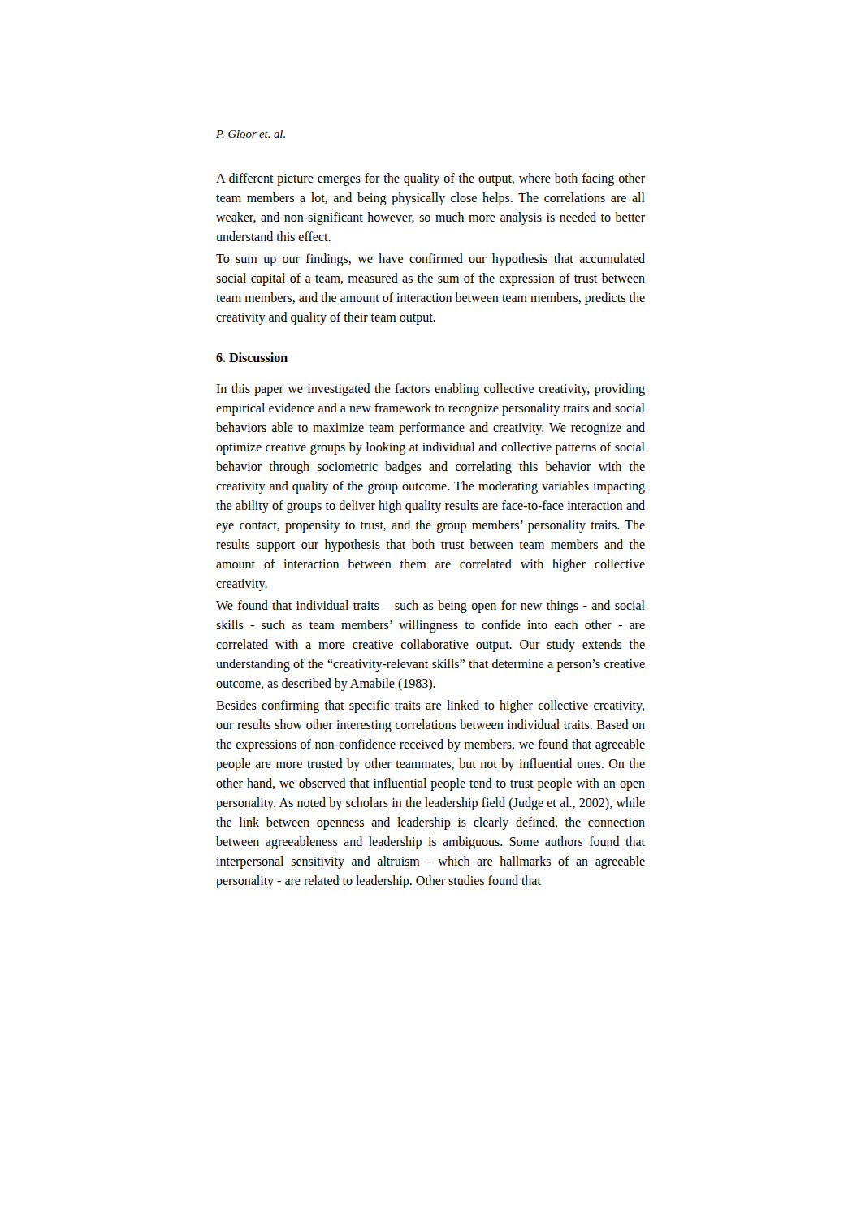P. Gloor et. al.
A different picture emerges for the quality of the output, where both facing other team members a lot, and being physically close helps. The correlations are all weaker, and non-significant however, so much more analysis is needed to better understand this effect.
To sum up our findings, we have confirmed our hypothesis that accumulated social capital of a team, measured as the sum of the expression of trust between team members, and the amount of interaction between team members, predicts the creativity and quality of their team output.
6. Discussion
In this paper we investigated the factors enabling collective creativity, providing empirical evidence and a new framework to recognize personality traits and social behaviors able to maximize team performance and creativity. We recognize and optimize creative groups by looking at individual and collective patterns of social behavior through sociometric badges and correlating this behavior with the creativity and quality of the group outcome. The moderating variables impacting the ability of groups to deliver high quality results are face-to-face interaction and eye contact, propensity to trust, and the group members’ personality traits. The results support our hypothesis that both trust between team members and the amount of interaction between them are correlated with higher collective creativity.
We found that individual traits – such as being open for new things - and social skills - such as team members’ willingness to confide into each other - are correlated with a more creative collaborative output. Our study extends the understanding of the “creativity-relevant skills” that determine a person’s creative outcome, as described by Amabile (1983).
Besides confirming that specific traits are linked to higher collective creativity, our results show other interesting correlations between individual traits. Based on the expressions of non-confidence received by members, we found that agreeable people are more trusted by other teammates, but not by influential ones. On the other hand, we observed that influential people tend to trust people with an open personality. As noted by scholars in the leadership field (Judge et al., 2002), while the link between openness and leadership is clearly defined, the connection between agreeableness and leadership is ambiguous. Some authors found that interpersonal sensitivity and altruism - which are hallmarks of an agreeable personality - are related to leadership. Other studies found that